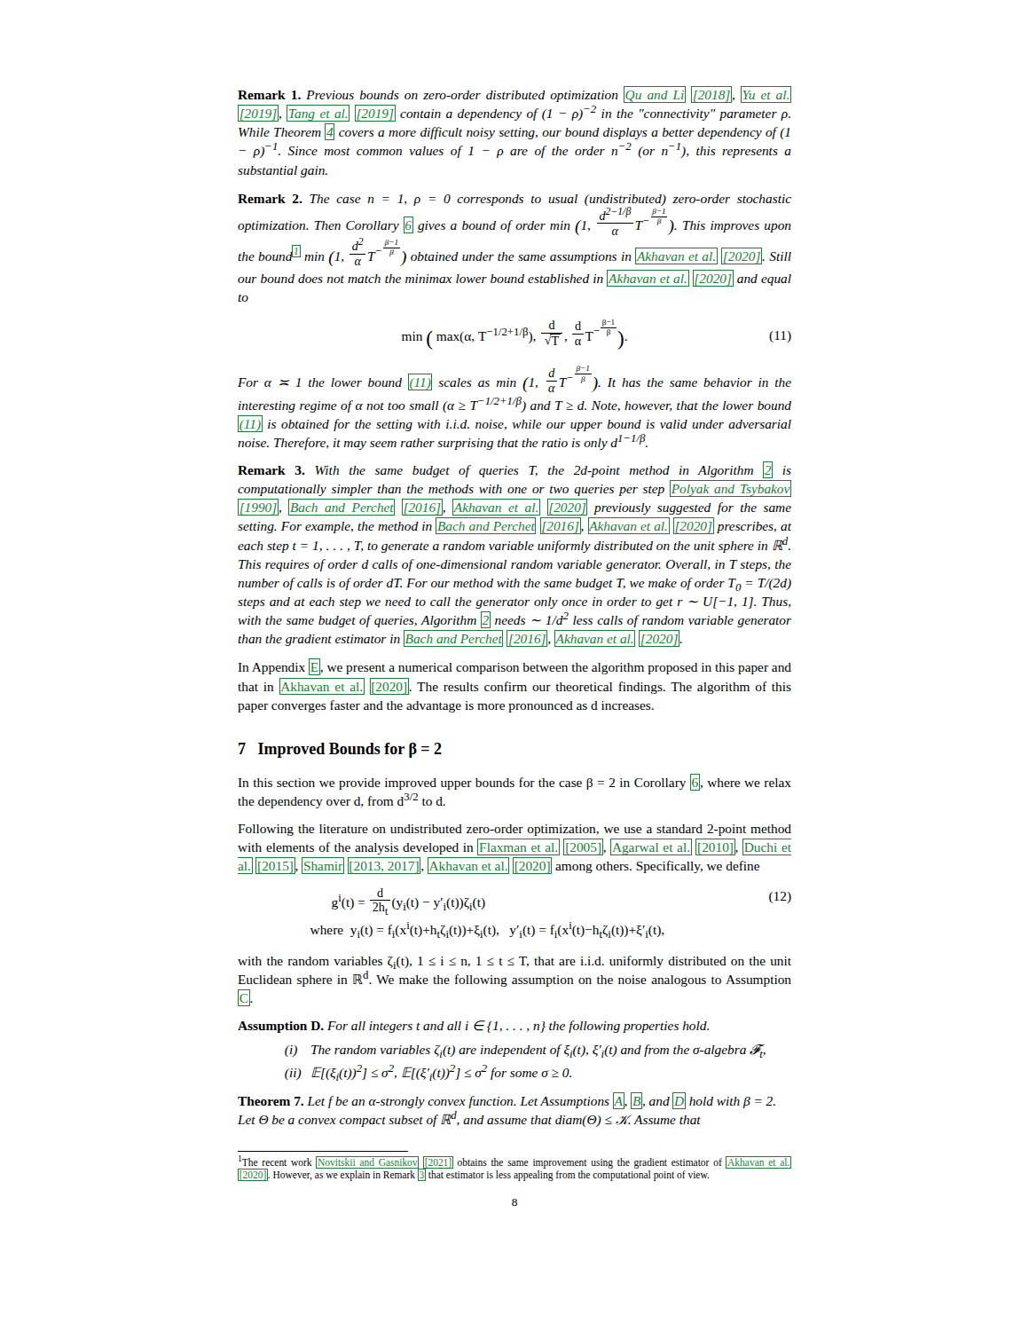Remark 1. Previous bounds on zero-order distributed optimization Qu and Li [2018], Yu et al. [2019], Tang et al. [2019] contain a dependency of (1 − ρ)−2 in the "connectivity" parameter ρ. While Theorem 4 covers a more difficult noisy setting, our bound displays a better dependency of (1 − ρ)−1. Since most common values of 1 − ρ are of the order n−2 (or n−1), this represents a substantial gain.
Remark 2. The case n = 1, ρ = 0 corresponds to usual (undistributed) zero-order stochastic optimization. Then Corollary 6 gives a bound of order min (1, d2−1/β α T−β−1 β). This improves upon the bound1 min (1, d2 α T−β−1 β) obtained under the same assumptions in Akhavan et al. [2020]. Still our bound does not match the minimax lower bound established in Akhavan et al. [2020] and equal to
min ( max(α, T−1/2+1/β), dT, dα T−β−1 β).
(11)
For α ≍ 1 the lower bound (11) scales as min (1, dα T−β−1 β). It has the same behavior in the interesting regime of α not too small (α ≥ T−1/2+1/β) and T ≥ d. Note, however, that the lower bound (11) is obtained for the setting with i.i.d. noise, while our upper bound is valid under adversarial noise. Therefore, it may seem rather surprising that the ratio is only d1−1/β.
Remark 3. With the same budget of queries T, the 2d-point method in Algorithm 2 is computationally simpler than the methods with one or two queries per step Polyak and Tsybakov [1990], Bach and Perchet [2016], Akhavan et al. [2020] previously suggested for the same setting. For example, the method in Bach and Perchet [2016], Akhavan et al. [2020] prescribes, at each step t = 1, . . . , T, to generate a random variable uniformly distributed on the unit sphere in ℝd. This requires of order d calls of one-dimensional random variable generator. Overall, in T steps, the number of calls is of order dT. For our method with the same budget T, we make of order T0 = T/(2d) steps and at each step we need to call the generator only once in order to get r ∼ U[−1, 1]. Thus, with the same budget of queries, Algorithm 2 needs ∼ 1/d2 less calls of random variable generator than the gradient estimator in Bach and Perchet [2016], Akhavan et al. [2020].
In Appendix E, we present a numerical comparison between the algorithm proposed in this paper and that in Akhavan et al. [2020]. The results confirm our theoretical findings. The algorithm of this paper converges faster and the advantage is more pronounced as d increases.
7 Improved Bounds for β = 2
In this section we provide improved upper bounds for the case β = 2 in Corollary 6, where we relax the dependency over d, from d3/2 to d.
Following the literature on undistributed zero-order optimization, we use a standard 2-point method with elements of the analysis developed in Flaxman et al. [2005], Agarwal et al. [2010], Duchi et al. [2015], Shamir [2013, 2017], Akhavan et al. [2020] among others. Specifically, we define
gi(t) = d 2ht(yi(t) − y′i(t))ζi(t)
(12)
where yi(t) = fi(xi(t)+htζi(t))+ξi(t), y′i(t) = fi(xi(t)−htζi(t))+ξ′i(t),
with the random variables ζi(t), 1 ≤ i ≤ n, 1 ≤ t ≤ T, that are i.i.d. uniformly distributed on the unit Euclidean sphere in ℝd. We make the following assumption on the noise analogous to Assumption C.
Assumption D. For all integers t and all i ∈ {1, . . . , n} the following properties hold.
(i) The random variables ζi(t) are independent of ξi(t), ξ′i(t) and from the σ-algebra 𝓕t,
(ii) 𝔼[(ξi(t))2] ≤ σ2, 𝔼[(ξ′i(t))2] ≤ σ2 for some σ ≥ 0.
Theorem 7. Let f be an α-strongly convex function. Let Assumptions A, B, and D hold with β = 2. Let Θ be a convex compact subset of ℝd, and assume that diam(Θ) ≤ 𝒦. Assume that
1The recent work Novitskii and Gasnikov [2021] obtains the same improvement using the gradient estimator of Akhavan et al. [2020]. However, as we explain in Remark 3 that estimator is less appealing from the computational point of view.
8